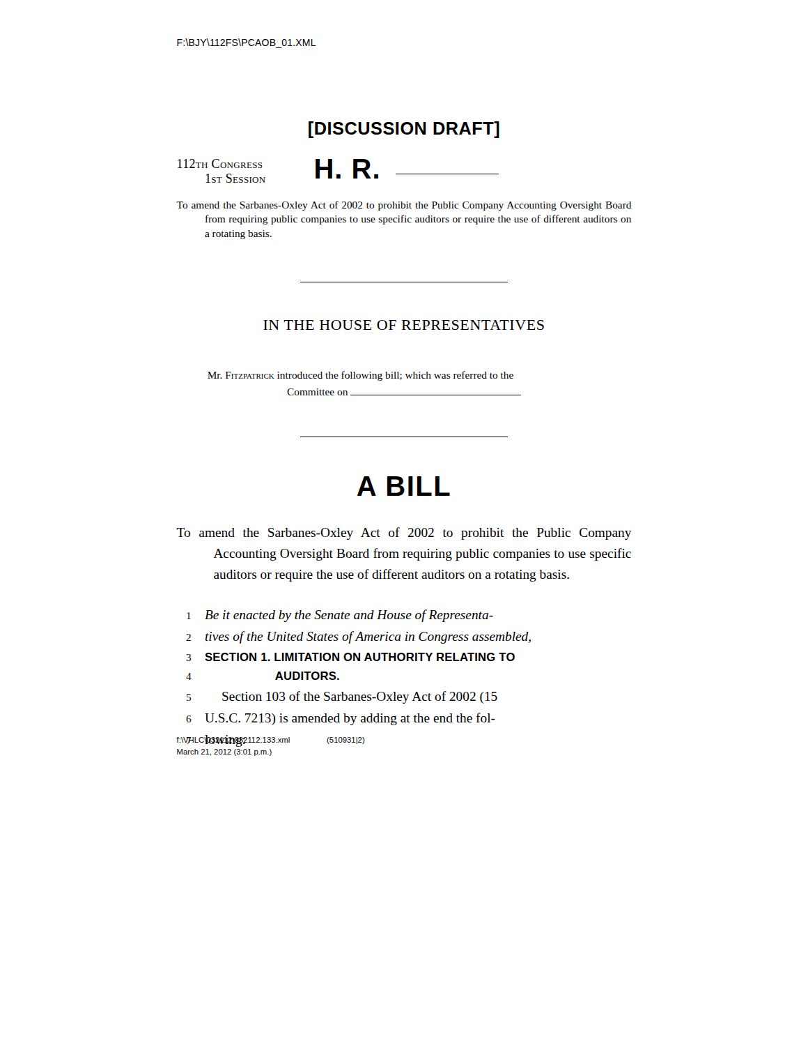F:\BJY\112FS\PCAOB_01.XML
[DISCUSSION DRAFT]
112th Congress
1st Session
H. R.
To amend the Sarbanes-Oxley Act of 2002 to prohibit the Public Company Accounting Oversight Board from requiring public companies to use specific auditors or require the use of different auditors on a rotating basis.
IN THE HOUSE OF REPRESENTATIVES
Mr. Fitzpatrick introduced the following bill; which was referred to the Committee on
A BILL
To amend the Sarbanes-Oxley Act of 2002 to prohibit the Public Company Accounting Oversight Board from requiring public companies to use specific auditors or require the use of different auditors on a rotating basis.
1
Be it enacted by the Senate and House of Representa-
2
tives of the United States of America in Congress assembled,
3
SECTION 1. LIMITATION ON AUTHORITY RELATING TO
4
AUDITORS.
5
Section 103 of the Sarbanes-Oxley Act of 2002 (15
6
U.S.C. 7213) is amended by adding at the end the fol-
7
lowing:
f:\VHLC\032112\032112.133.xml (510931|2)
March 21, 2012 (3:01 p.m.)